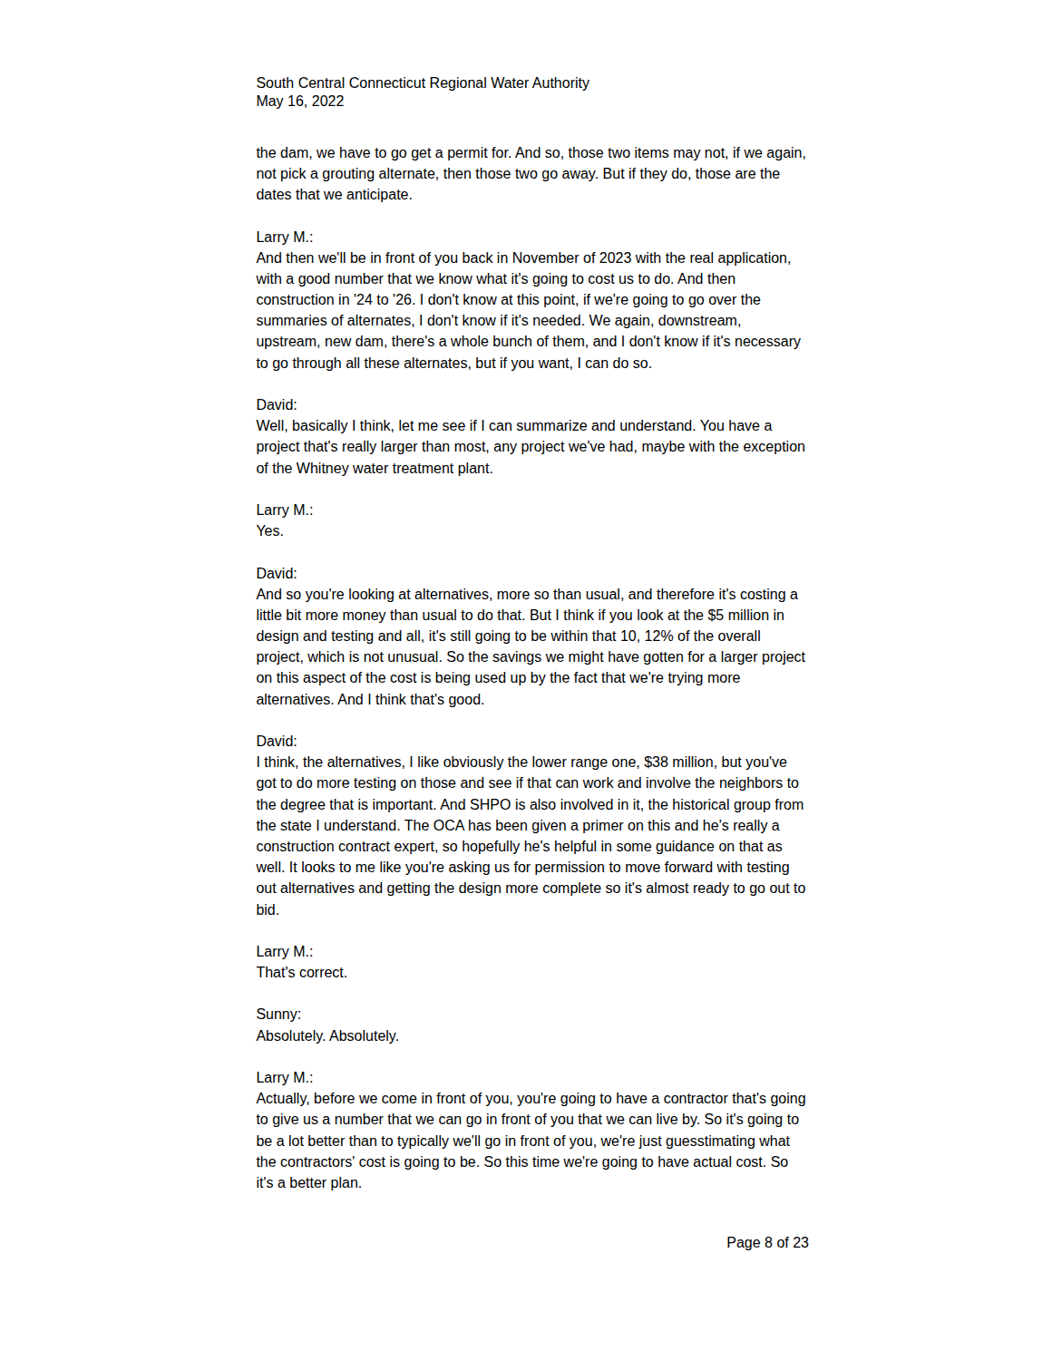South Central Connecticut Regional Water Authority May 16, 2022
the dam, we have to go get a permit for. And so, those two items may not, if we again, not pick a grouting alternate, then those two go away. But if they do, those are the dates that we anticipate.
Larry M.:
And then we'll be in front of you back in November of 2023 with the real application, with a good number that we know what it's going to cost us to do. And then construction in '24 to '26. I don't know at this point, if we're going to go over the summaries of alternates, I don't know if it's needed. We again, downstream, upstream, new dam, there's a whole bunch of them, and I don't know if it's necessary to go through all these alternates, but if you want, I can do so.
David:
Well, basically I think, let me see if I can summarize and understand. You have a project that's really larger than most, any project we've had, maybe with the exception of the Whitney water treatment plant.
Larry M.:
Yes.
David:
And so you're looking at alternatives, more so than usual, and therefore it's costing a little bit more money than usual to do that. But I think if you look at the $5 million in design and testing and all, it's still going to be within that 10, 12% of the overall project, which is not unusual. So the savings we might have gotten for a larger project on this aspect of the cost is being used up by the fact that we're trying more alternatives. And I think that's good.
David:
I think, the alternatives, I like obviously the lower range one, $38 million, but you've got to do more testing on those and see if that can work and involve the neighbors to the degree that is important. And SHPO is also involved in it, the historical group from the state I understand. The OCA has been given a primer on this and he's really a construction contract expert, so hopefully he's helpful in some guidance on that as well. It looks to me like you're asking us for permission to move forward with testing out alternatives and getting the design more complete so it's almost ready to go out to bid.
Larry M.:
That's correct.
Sunny:
Absolutely. Absolutely.
Larry M.:
Actually, before we come in front of you, you're going to have a contractor that's going to give us a number that we can go in front of you that we can live by. So it's going to be a lot better than to typically we'll go in front of you, we're just guesstimating what the contractors' cost is going to be. So this time we're going to have actual cost. So it's a better plan.
Page 8 of 23